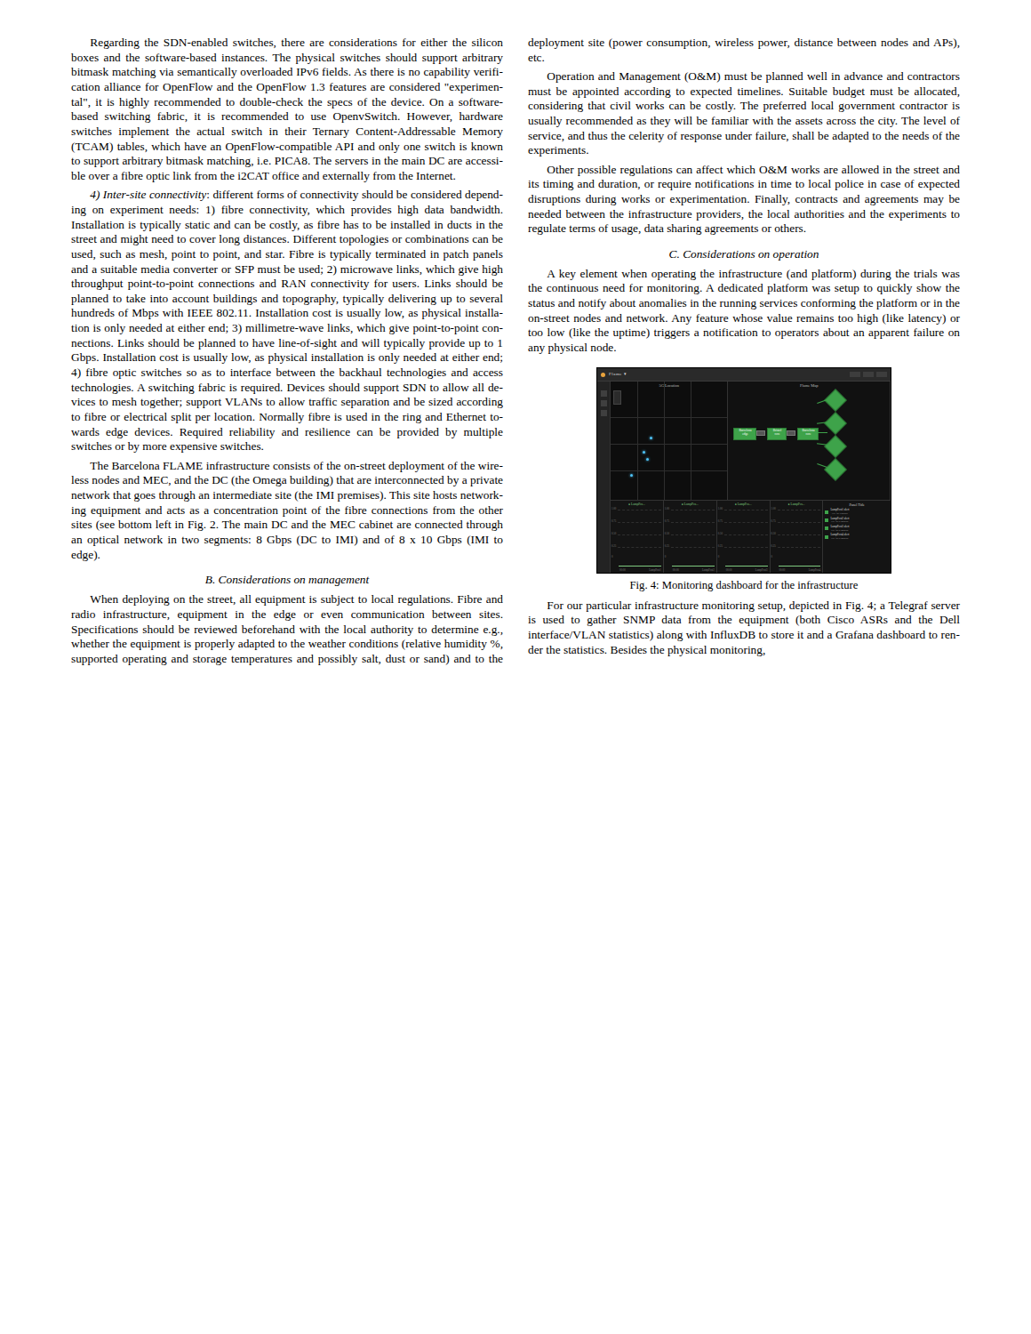Regarding the SDN-enabled switches, there are considerations for either the silicon boxes and the software-based instances. The physical switches should support arbitrary bitmask matching via semantically overloaded IPv6 fields. As there is no capability verification alliance for OpenFlow and the OpenFlow 1.3 features are considered "experimental", it is highly recommended to double-check the specs of the device. On a software-based switching fabric, it is recommended to use OpenvSwitch. However, hardware switches implement the actual switch in their Ternary Content-Addressable Memory (TCAM) tables, which have an OpenFlow-compatible API and only one switch is known to support arbitrary bitmask matching, i.e. PICA8. The servers in the main DC are accessible over a fibre optic link from the i2CAT office and externally from the Internet.
4) Inter-site connectivity: different forms of connectivity should be considered depending on experiment needs: 1) fibre connectivity, which provides high data bandwidth. Installation is typically static and can be costly, as fibre has to be installed in ducts in the street and might need to cover long distances. Different topologies or combinations can be used, such as mesh, point to point, and star. Fibre is typically terminated in patch panels and a suitable media converter or SFP must be used; 2) microwave links, which give high throughput point-to-point connections and RAN connectivity for users. Links should be planned to take into account buildings and topography, typically delivering up to several hundreds of Mbps with IEEE 802.11. Installation cost is usually low, as physical installation is only needed at either end; 3) millimetre-wave links, which give point-to-point connections. Links should be planned to have line-of-sight and will typically provide up to 1 Gbps. Installation cost is usually low, as physical installation is only needed at either end; 4) fibre optic switches so as to interface between the backhaul technologies and access technologies. A switching fabric is required. Devices should support SDN to allow all devices to mesh together; support VLANs to allow traffic separation and be sized according to fibre or electrical split per location. Normally fibre is used in the ring and Ethernet towards edge devices. Required reliability and resilience can be provided by multiple switches or by more expensive switches.
The Barcelona FLAME infrastructure consists of the on-street deployment of the wireless nodes and MEC, and the DC (the Omega building) that are interconnected by a private network that goes through an intermediate site (the IMI premises). This site hosts networking equipment and acts as a concentration point of the fibre connections from the other sites (see bottom left in Fig. 2. The main DC and the MEC cabinet are connected through an optical network in two segments: 8 Gbps (DC to IMI) and of 8 x 10 Gbps (IMI to edge).
B. Considerations on management
When deploying on the street, all equipment is subject to local regulations. Fibre and radio infrastructure, equipment in the edge or even communication between sites. Specifications should be reviewed beforehand with the local authority to determine e.g., whether the equipment is properly adapted to the weather conditions (relative humidity %, supported operating and storage temperatures and possibly salt, dust or sand) and to the deployment site (power consumption, wireless power, distance between nodes and APs), etc.
Operation and Management (O&M) must be planned well in advance and contractors must be appointed according to expected timelines. Suitable budget must be allocated, considering that civil works can be costly. The preferred local government contractor is usually recommended as they will be familiar with the assets across the city. The level of service, and thus the celerity of response under failure, shall be adapted to the needs of the experiments.
Other possible regulations can affect which O&M works are allowed in the street and its timing and duration, or require notifications in time to local police in case of expected disruptions during works or experimentation. Finally, contracts and agreements may be needed between the infrastructure providers, the local authorities and the experiments to regulate terms of usage, data sharing agreements or others.
C. Considerations on operation
A key element when operating the infrastructure (and platform) during the trials was the continuous need for monitoring. A dedicated platform was setup to quickly show the status and notify about anomalies in the running services conforming the platform or in the on-street nodes and network. Any feature whose value remains too high (like latency) or too low (like the uptime) triggers a notification to operators about an apparent failure on any physical node.
Flame ▾
5G Location
Flame Map
Barcelona
edge
Bristol
core
Barcelona
core
● LampPos...
1.00
0.75
0.50
0.25
0
00:00
LampPost1
● LampPos...
1.00
0.75
0.50
0.25
0
00:00
LampPost2
● LampPos...
1.00
0.75
0.50
0.25
0
00:00
LampPost3
● LampPos...
1.00
0.75
0.50
0.25
0
00:00
LampPost4
Panel Title
LampPost1 alertOK for a month
LampPost2 alertOK for 2 months
LampPost3 alertOK for 2 months
LampPost4 alertOK for 2 months
Fig. 4: Monitoring dashboard for the infrastructure
For our particular infrastructure monitoring setup, depicted in Fig. 4; a Telegraf server is used to gather SNMP data from the equipment (both Cisco ASRs and the Dell interface/VLAN statistics) along with InfluxDB to store it and a Grafana dashboard to render the statistics. Besides the physical monitoring,